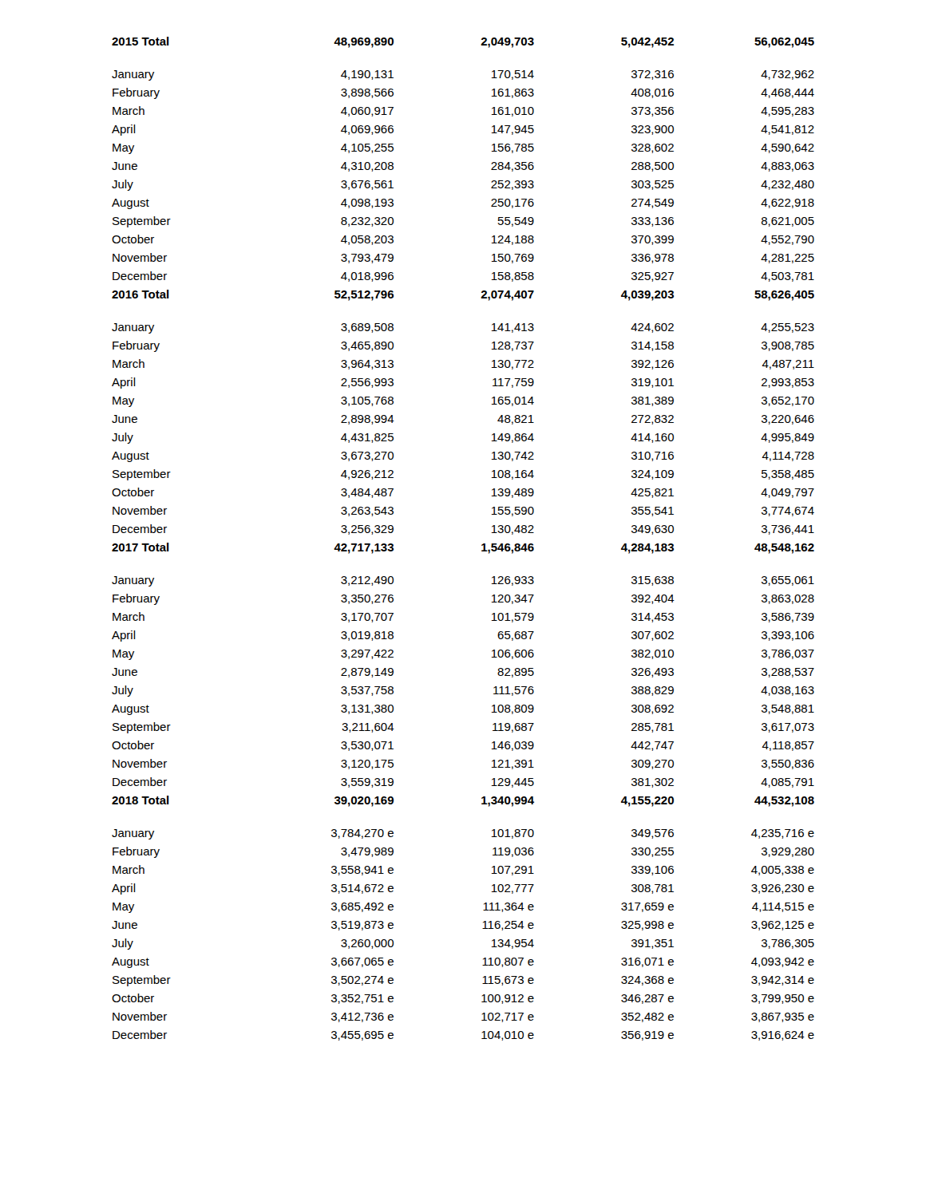| 2015 Total | 48,969,890 | 2,049,703 | 5,042,452 | 56,062,045 |
| January | 4,190,131 | 170,514 | 372,316 | 4,732,962 |
| February | 3,898,566 | 161,863 | 408,016 | 4,468,444 |
| March | 4,060,917 | 161,010 | 373,356 | 4,595,283 |
| April | 4,069,966 | 147,945 | 323,900 | 4,541,812 |
| May | 4,105,255 | 156,785 | 328,602 | 4,590,642 |
| June | 4,310,208 | 284,356 | 288,500 | 4,883,063 |
| July | 3,676,561 | 252,393 | 303,525 | 4,232,480 |
| August | 4,098,193 | 250,176 | 274,549 | 4,622,918 |
| September | 8,232,320 | 55,549 | 333,136 | 8,621,005 |
| October | 4,058,203 | 124,188 | 370,399 | 4,552,790 |
| November | 3,793,479 | 150,769 | 336,978 | 4,281,225 |
| December | 4,018,996 | 158,858 | 325,927 | 4,503,781 |
| 2016 Total | 52,512,796 | 2,074,407 | 4,039,203 | 58,626,405 |
| January | 3,689,508 | 141,413 | 424,602 | 4,255,523 |
| February | 3,465,890 | 128,737 | 314,158 | 3,908,785 |
| March | 3,964,313 | 130,772 | 392,126 | 4,487,211 |
| April | 2,556,993 | 117,759 | 319,101 | 2,993,853 |
| May | 3,105,768 | 165,014 | 381,389 | 3,652,170 |
| June | 2,898,994 | 48,821 | 272,832 | 3,220,646 |
| July | 4,431,825 | 149,864 | 414,160 | 4,995,849 |
| August | 3,673,270 | 130,742 | 310,716 | 4,114,728 |
| September | 4,926,212 | 108,164 | 324,109 | 5,358,485 |
| October | 3,484,487 | 139,489 | 425,821 | 4,049,797 |
| November | 3,263,543 | 155,590 | 355,541 | 3,774,674 |
| December | 3,256,329 | 130,482 | 349,630 | 3,736,441 |
| 2017 Total | 42,717,133 | 1,546,846 | 4,284,183 | 48,548,162 |
| January | 3,212,490 | 126,933 | 315,638 | 3,655,061 |
| February | 3,350,276 | 120,347 | 392,404 | 3,863,028 |
| March | 3,170,707 | 101,579 | 314,453 | 3,586,739 |
| April | 3,019,818 | 65,687 | 307,602 | 3,393,106 |
| May | 3,297,422 | 106,606 | 382,010 | 3,786,037 |
| June | 2,879,149 | 82,895 | 326,493 | 3,288,537 |
| July | 3,537,758 | 111,576 | 388,829 | 4,038,163 |
| August | 3,131,380 | 108,809 | 308,692 | 3,548,881 |
| September | 3,211,604 | 119,687 | 285,781 | 3,617,073 |
| October | 3,530,071 | 146,039 | 442,747 | 4,118,857 |
| November | 3,120,175 | 121,391 | 309,270 | 3,550,836 |
| December | 3,559,319 | 129,445 | 381,302 | 4,085,791 |
| 2018 Total | 39,020,169 | 1,340,994 | 4,155,220 | 44,532,108 |
| January | 3,784,270 e | 101,870 | 349,576 | 4,235,716 e |
| February | 3,479,989 | 119,036 | 330,255 | 3,929,280 |
| March | 3,558,941 e | 107,291 | 339,106 | 4,005,338 e |
| April | 3,514,672 e | 102,777 | 308,781 | 3,926,230 e |
| May | 3,685,492 e | 111,364 e | 317,659 e | 4,114,515 e |
| June | 3,519,873 e | 116,254 e | 325,998 e | 3,962,125 e |
| July | 3,260,000 | 134,954 | 391,351 | 3,786,305 |
| August | 3,667,065 e | 110,807 e | 316,071 e | 4,093,942 e |
| September | 3,502,274 e | 115,673 e | 324,368 e | 3,942,314 e |
| October | 3,352,751 e | 100,912 e | 346,287 e | 3,799,950 e |
| November | 3,412,736 e | 102,717 e | 352,482 e | 3,867,935 e |
| December | 3,455,695 e | 104,010 e | 356,919 e | 3,916,624 e |